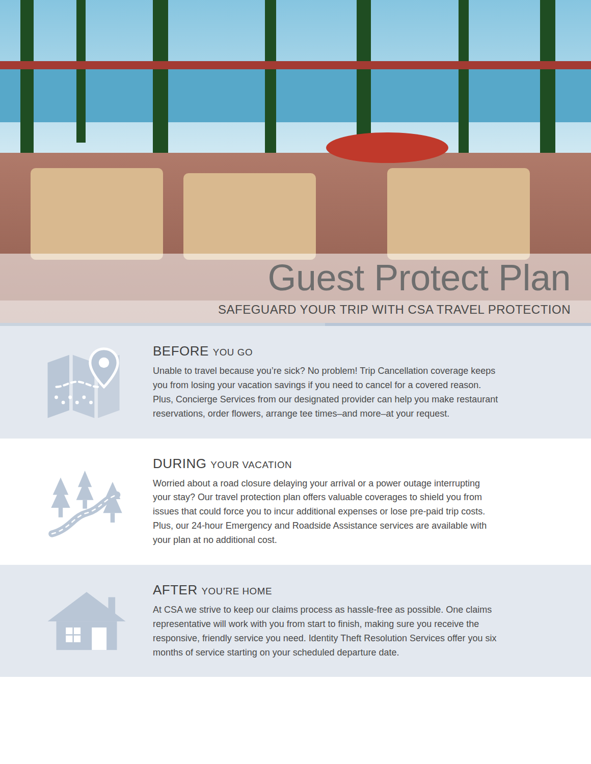Guest Protect Plan
Safeguard your trip with CSA Travel Protection
Before you go
Unable to travel because you’re sick? No problem! Trip Cancellation coverage keeps you from losing your vacation savings if you need to cancel for a covered reason. Plus, Concierge Services from our designated provider can help you make restaurant reservations, order flowers, arrange tee times–and more–at your request.
During your vacation
Worried about a road closure delaying your arrival or a power outage interrupting your stay? Our travel protection plan offers valuable coverages to shield you from issues that could force you to incur additional expenses or lose pre-paid trip costs. Plus, our 24-hour Emergency and Roadside Assistance services are available with your plan at no additional cost.
After you’re home
At CSA we strive to keep our claims process as hassle-free as possible. One claims representative will work with you from start to finish, making sure you receive the responsive, friendly service you need. Identity Theft Resolution Services offer you six months of service starting on your scheduled departure date.